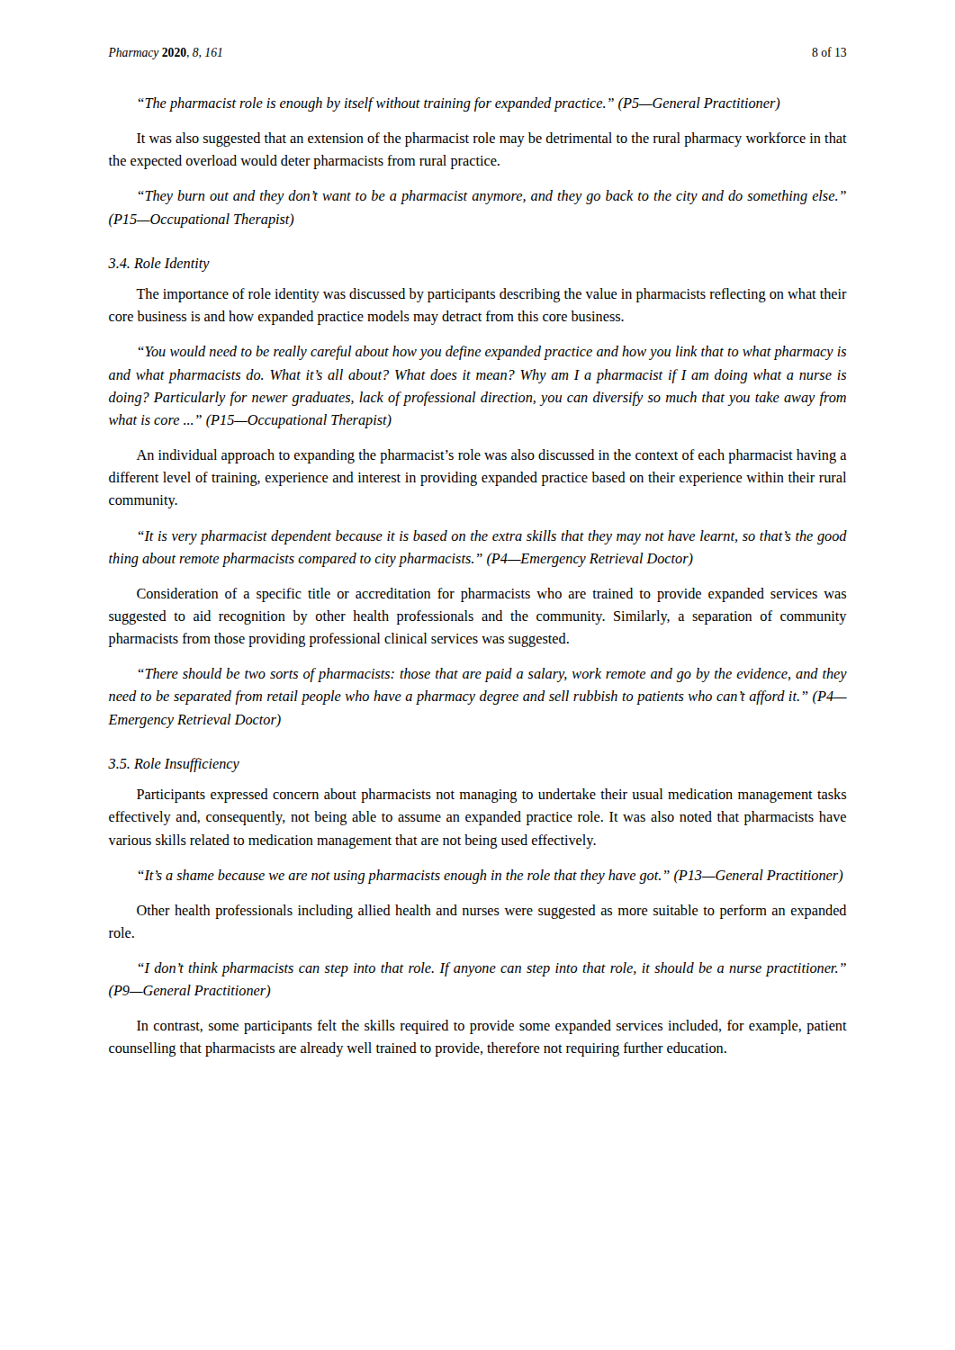Pharmacy 2020, 8, 161
8 of 13
“The pharmacist role is enough by itself without training for expanded practice.” (P5—General Practitioner)
It was also suggested that an extension of the pharmacist role may be detrimental to the rural pharmacy workforce in that the expected overload would deter pharmacists from rural practice.
“They burn out and they don’t want to be a pharmacist anymore, and they go back to the city and do something else.” (P15—Occupational Therapist)
3.4. Role Identity
The importance of role identity was discussed by participants describing the value in pharmacists reflecting on what their core business is and how expanded practice models may detract from this core business.
“You would need to be really careful about how you define expanded practice and how you link that to what pharmacy is and what pharmacists do. What it’s all about? What does it mean? Why am I a pharmacist if I am doing what a nurse is doing? Particularly for newer graduates, lack of professional direction, you can diversify so much that you take away from what is core ...” (P15—Occupational Therapist)
An individual approach to expanding the pharmacist’s role was also discussed in the context of each pharmacist having a different level of training, experience and interest in providing expanded practice based on their experience within their rural community.
“It is very pharmacist dependent because it is based on the extra skills that they may not have learnt, so that’s the good thing about remote pharmacists compared to city pharmacists.” (P4—Emergency Retrieval Doctor)
Consideration of a specific title or accreditation for pharmacists who are trained to provide expanded services was suggested to aid recognition by other health professionals and the community. Similarly, a separation of community pharmacists from those providing professional clinical services was suggested.
“There should be two sorts of pharmacists: those that are paid a salary, work remote and go by the evidence, and they need to be separated from retail people who have a pharmacy degree and sell rubbish to patients who can’t afford it.” (P4—Emergency Retrieval Doctor)
3.5. Role Insufficiency
Participants expressed concern about pharmacists not managing to undertake their usual medication management tasks effectively and, consequently, not being able to assume an expanded practice role. It was also noted that pharmacists have various skills related to medication management that are not being used effectively.
“It’s a shame because we are not using pharmacists enough in the role that they have got.” (P13—General Practitioner)
Other health professionals including allied health and nurses were suggested as more suitable to perform an expanded role.
“I don’t think pharmacists can step into that role. If anyone can step into that role, it should be a nurse practitioner.” (P9—General Practitioner)
In contrast, some participants felt the skills required to provide some expanded services included, for example, patient counselling that pharmacists are already well trained to provide, therefore not requiring further education.